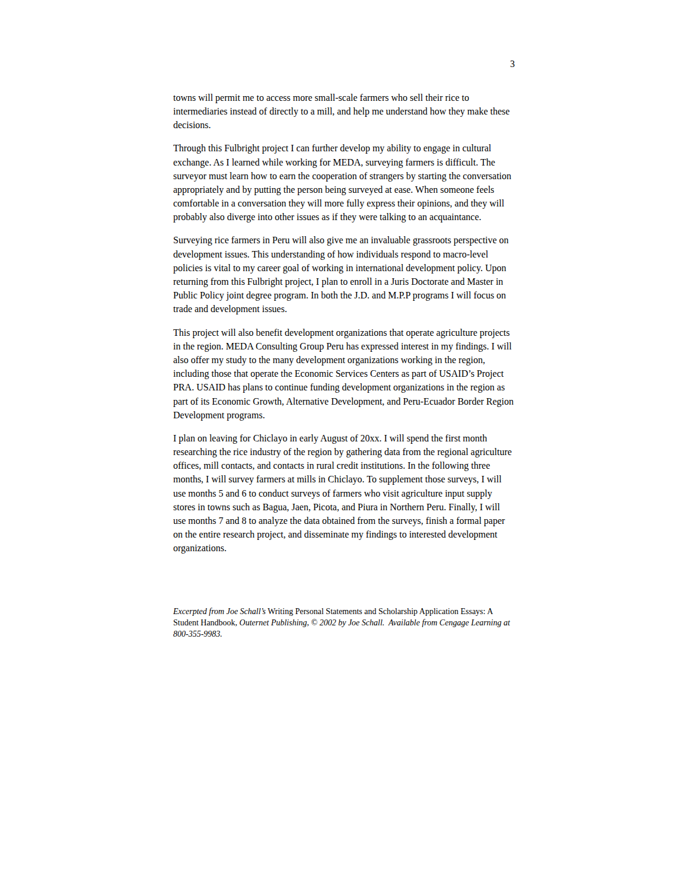3
towns will permit me to access more small-scale farmers who sell their rice to intermediaries instead of directly to a mill, and help me understand how they make these decisions.
Through this Fulbright project I can further develop my ability to engage in cultural exchange. As I learned while working for MEDA, surveying farmers is difficult. The surveyor must learn how to earn the cooperation of strangers by starting the conversation appropriately and by putting the person being surveyed at ease. When someone feels comfortable in a conversation they will more fully express their opinions, and they will probably also diverge into other issues as if they were talking to an acquaintance.
Surveying rice farmers in Peru will also give me an invaluable grassroots perspective on development issues. This understanding of how individuals respond to macro-level policies is vital to my career goal of working in international development policy. Upon returning from this Fulbright project, I plan to enroll in a Juris Doctorate and Master in Public Policy joint degree program. In both the J.D. and M.P.P programs I will focus on trade and development issues.
This project will also benefit development organizations that operate agriculture projects in the region. MEDA Consulting Group Peru has expressed interest in my findings. I will also offer my study to the many development organizations working in the region, including those that operate the Economic Services Centers as part of USAID’s Project PRA. USAID has plans to continue funding development organizations in the region as part of its Economic Growth, Alternative Development, and Peru-Ecuador Border Region Development programs.
I plan on leaving for Chiclayo in early August of 20xx. I will spend the first month researching the rice industry of the region by gathering data from the regional agriculture offices, mill contacts, and contacts in rural credit institutions. In the following three months, I will survey farmers at mills in Chiclayo. To supplement those surveys, I will use months 5 and 6 to conduct surveys of farmers who visit agriculture input supply stores in towns such as Bagua, Jaen, Picota, and Piura in Northern Peru. Finally, I will use months 7 and 8 to analyze the data obtained from the surveys, finish a formal paper on the entire research project, and disseminate my findings to interested development organizations.
Excerpted from Joe Schall’s Writing Personal Statements and Scholarship Application Essays: A Student Handbook, Outernet Publishing, © 2002 by Joe Schall. Available from Cengage Learning at 800-355-9983.